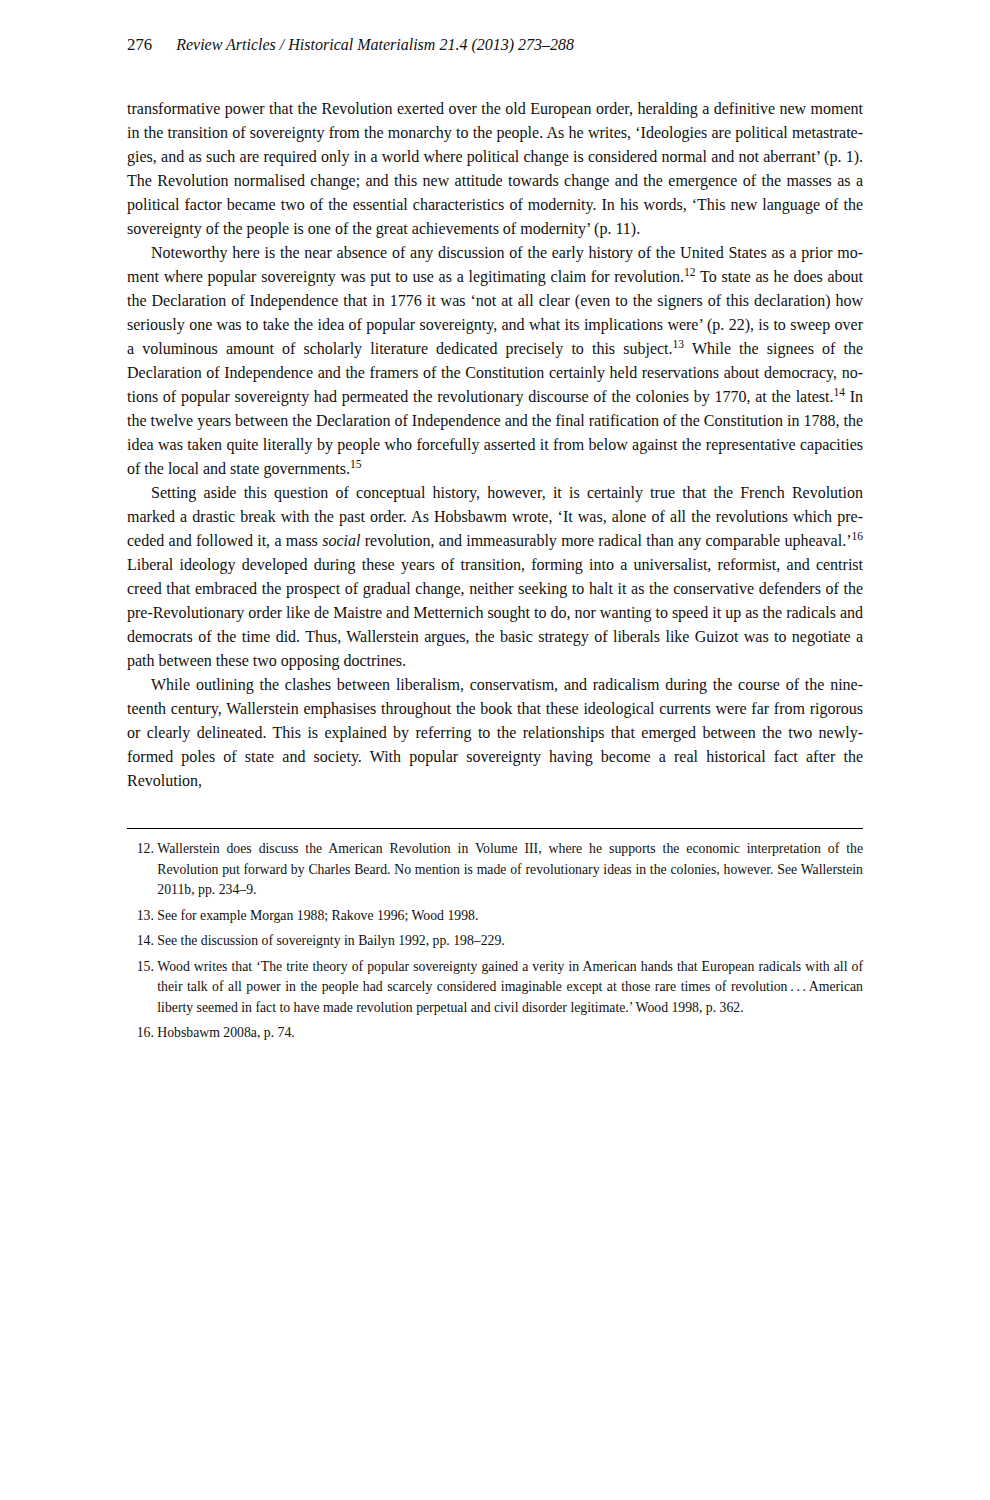276 Review Articles / Historical Materialism 21.4 (2013) 273–288
transformative power that the Revolution exerted over the old European order, heralding a definitive new moment in the transition of sovereignty from the monarchy to the people. As he writes, ‘Ideologies are political metastrategies, and as such are required only in a world where political change is considered normal and not aberrant’ (p. 1). The Revolution normalised change; and this new attitude towards change and the emergence of the masses as a political factor became two of the essential characteristics of modernity. In his words, ‘This new language of the sovereignty of the people is one of the great achievements of modernity’ (p. 11).
Noteworthy here is the near absence of any discussion of the early history of the United States as a prior moment where popular sovereignty was put to use as a legitimating claim for revolution.12 To state as he does about the Declaration of Independence that in 1776 it was ‘not at all clear (even to the signers of this declaration) how seriously one was to take the idea of popular sovereignty, and what its implications were’ (p. 22), is to sweep over a voluminous amount of scholarly literature dedicated precisely to this subject.13 While the signees of the Declaration of Independence and the framers of the Constitution certainly held reservations about democracy, notions of popular sovereignty had permeated the revolutionary discourse of the colonies by 1770, at the latest.14 In the twelve years between the Declaration of Independence and the final ratification of the Constitution in 1788, the idea was taken quite literally by people who forcefully asserted it from below against the representative capacities of the local and state governments.15
Setting aside this question of conceptual history, however, it is certainly true that the French Revolution marked a drastic break with the past order. As Hobsbawm wrote, ‘It was, alone of all the revolutions which preceded and followed it, a mass social revolution, and immeasurably more radical than any comparable upheaval.’16 Liberal ideology developed during these years of transition, forming into a universalist, reformist, and centrist creed that embraced the prospect of gradual change, neither seeking to halt it as the conservative defenders of the pre-Revolutionary order like de Maistre and Metternich sought to do, nor wanting to speed it up as the radicals and democrats of the time did. Thus, Wallerstein argues, the basic strategy of liberals like Guizot was to negotiate a path between these two opposing doctrines.
While outlining the clashes between liberalism, conservatism, and radicalism during the course of the nineteenth century, Wallerstein emphasises throughout the book that these ideological currents were far from rigorous or clearly delineated. This is explained by referring to the relationships that emerged between the two newly-formed poles of state and society. With popular sovereignty having become a real historical fact after the Revolution,
Wallerstein does discuss the American Revolution in Volume III, where he supports the economic interpretation of the Revolution put forward by Charles Beard. No mention is made of revolutionary ideas in the colonies, however. See Wallerstein 2011b, pp. 234–9.
See for example Morgan 1988; Rakove 1996; Wood 1998.
See the discussion of sovereignty in Bailyn 1992, pp. 198–229.
Wood writes that ‘The trite theory of popular sovereignty gained a verity in American hands that European radicals with all of their talk of all power in the people had scarcely considered imaginable except at those rare times of revolution . . . American liberty seemed in fact to have made revolution perpetual and civil disorder legitimate.’ Wood 1998, p. 362.
Hobsbawm 2008a, p. 74.